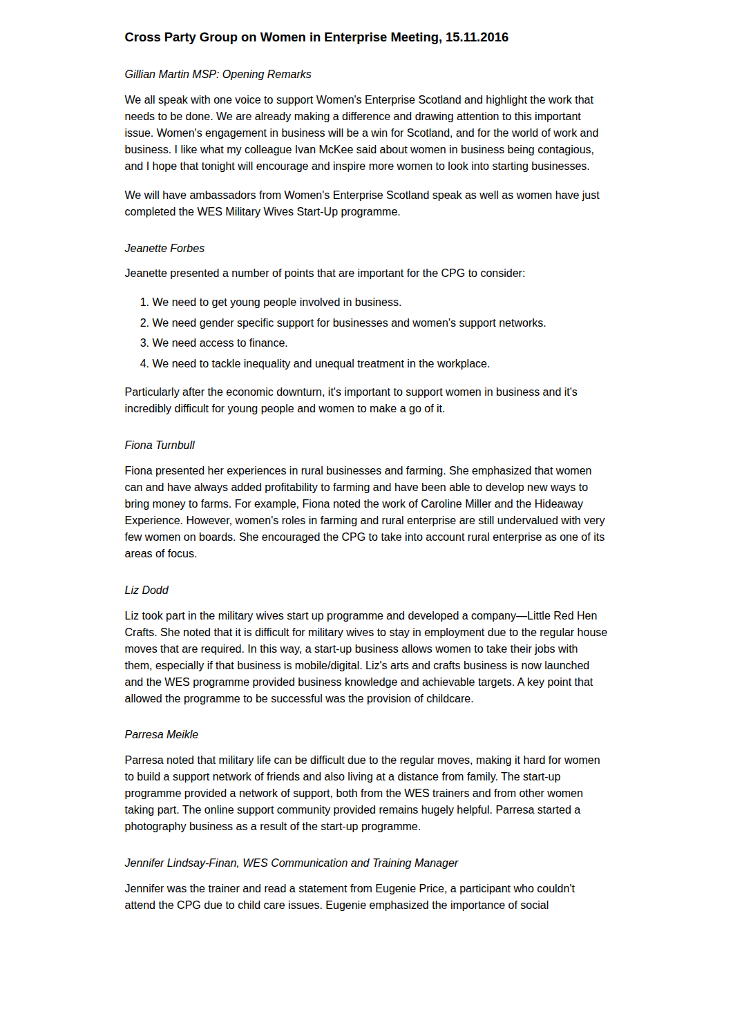Cross Party Group on Women in Enterprise Meeting, 15.11.2016
Gillian Martin MSP: Opening Remarks
We all speak with one voice to support Women's Enterprise Scotland and highlight the work that needs to be done. We are already making a difference and drawing attention to this important issue. Women's engagement in business will be a win for Scotland, and for the world of work and business. I like what my colleague Ivan McKee said about women in business being contagious, and I hope that tonight will encourage and inspire more women to look into starting businesses.
We will have ambassadors from Women's Enterprise Scotland speak as well as women have just completed the WES Military Wives Start-Up programme.
Jeanette Forbes
Jeanette presented a number of points that are important for the CPG to consider:
We need to get young people involved in business.
We need gender specific support for businesses and women's support networks.
We need access to finance.
We need to tackle inequality and unequal treatment in the workplace.
Particularly after the economic downturn, it's important to support women in business and it's incredibly difficult for young people and women to make a go of it.
Fiona Turnbull
Fiona presented her experiences in rural businesses and farming. She emphasized that women can and have always added profitability to farming and have been able to develop new ways to bring money to farms. For example, Fiona noted the work of Caroline Miller and the Hideaway Experience. However, women's roles in farming and rural enterprise are still undervalued with very few women on boards. She encouraged the CPG to take into account rural enterprise as one of its areas of focus.
Liz Dodd
Liz took part in the military wives start up programme and developed a company—Little Red Hen Crafts. She noted that it is difficult for military wives to stay in employment due to the regular house moves that are required. In this way, a start-up business allows women to take their jobs with them, especially if that business is mobile/digital. Liz's arts and crafts business is now launched and the WES programme provided business knowledge and achievable targets. A key point that allowed the programme to be successful was the provision of childcare.
Parresa Meikle
Parresa noted that military life can be difficult due to the regular moves, making it hard for women to build a support network of friends and also living at a distance from family. The start-up programme provided a network of support, both from the WES trainers and from other women taking part. The online support community provided remains hugely helpful. Parresa started a photography business as a result of the start-up programme.
Jennifer Lindsay-Finan, WES Communication and Training Manager
Jennifer was the trainer and read a statement from Eugenie Price, a participant who couldn't attend the CPG due to child care issues. Eugenie emphasized the importance of social